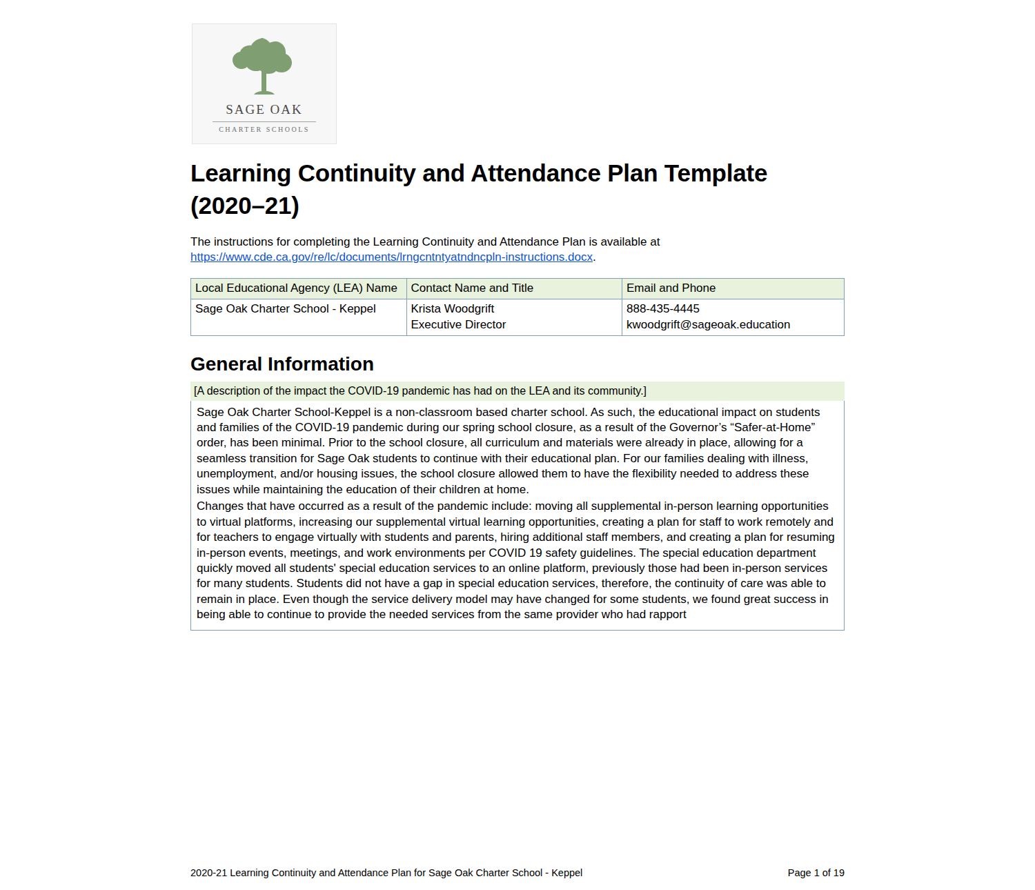SAGE OAK
CHARTER SCHOOLS
Learning Continuity and Attendance Plan Template (2020–21)
The instructions for completing the Learning Continuity and Attendance Plan is available at
https://www.cde.ca.gov/re/lc/documents/lrngcntntyatndncpln-instructions.docx.
| Local Educational Agency (LEA) Name | Contact Name and Title | Email and Phone |
| --- | --- | --- |
| Sage Oak Charter School - Keppel | Krista Woodgrift Executive Director | 888-435-4445 kwoodgrift@sageoak.education |
General Information
[A description of the impact the COVID-19 pandemic has had on the LEA and its community.]
Sage Oak Charter School-Keppel is a non-classroom based charter school. As such, the educational impact on students and families of the COVID-19 pandemic during our spring school closure, as a result of the Governor’s “Safer-at-Home” order, has been minimal. Prior to the school closure, all curriculum and materials were already in place, allowing for a seamless transition for Sage Oak students to continue with their educational plan. For our families dealing with illness, unemployment, and/or housing issues, the school closure allowed them to have the flexibility needed to address these issues while maintaining the education of their children at home.
Changes that have occurred as a result of the pandemic include: moving all supplemental in-person learning opportunities to virtual platforms, increasing our supplemental virtual learning opportunities, creating a plan for staff to work remotely and for teachers to engage virtually with students and parents, hiring additional staff members, and creating a plan for resuming in-person events, meetings, and work environments per COVID 19 safety guidelines. The special education department quickly moved all students' special education services to an online platform, previously those had been in-person services for many students. Students did not have a gap in special education services, therefore, the continuity of care was able to remain in place. Even though the service delivery model may have changed for some students, we found great success in being able to continue to provide the needed services from the same provider who had rapport
2020-21 Learning Continuity and Attendance Plan for Sage Oak Charter School - Keppel
Page 1 of 19